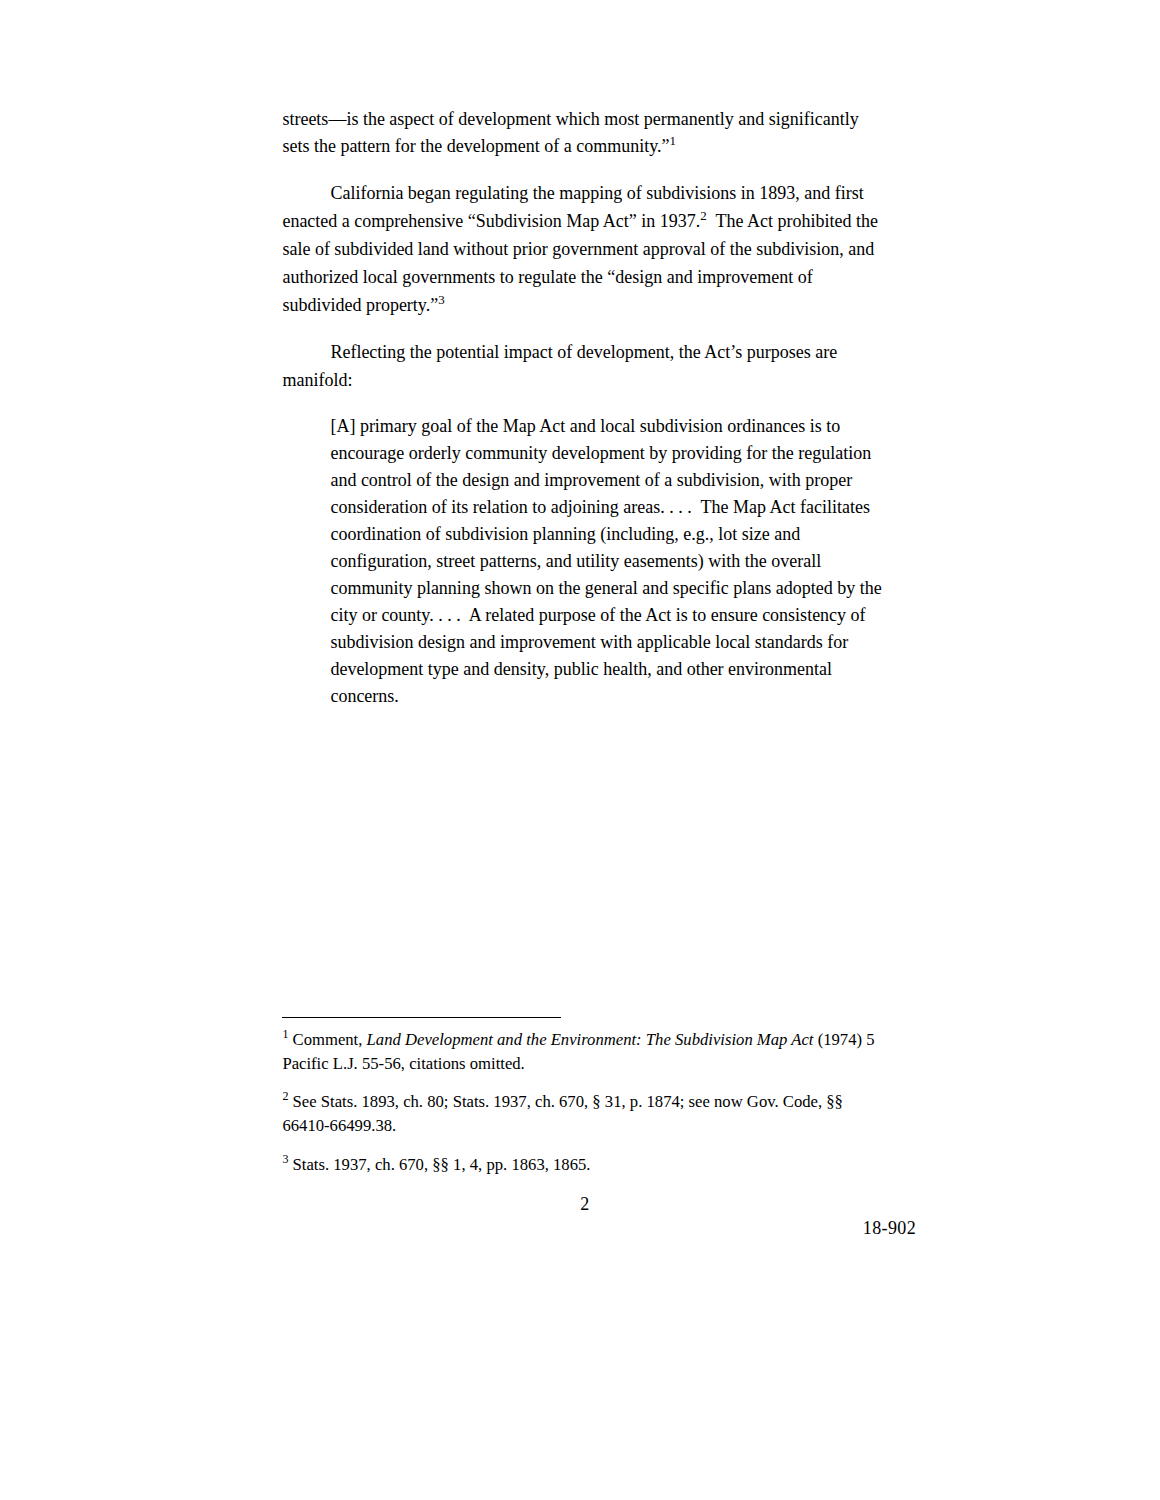streets—is the aspect of development which most permanently and significantly sets the pattern for the development of a community.”1
California began regulating the mapping of subdivisions in 1893, and first enacted a comprehensive “Subdivision Map Act” in 1937.2 The Act prohibited the sale of subdivided land without prior government approval of the subdivision, and authorized local governments to regulate the “design and improvement of subdivided property.”3
Reflecting the potential impact of development, the Act’s purposes are manifold:
[A] primary goal of the Map Act and local subdivision ordinances is to encourage orderly community development by providing for the regulation and control of the design and improvement of a subdivision, with proper consideration of its relation to adjoining areas. . . . The Map Act facilitates coordination of subdivision planning (including, e.g., lot size and configuration, street patterns, and utility easements) with the overall community planning shown on the general and specific plans adopted by the city or county. . . . A related purpose of the Act is to ensure consistency of subdivision design and improvement with applicable local standards for development type and density, public health, and other environmental concerns.
1 Comment, Land Development and the Environment: The Subdivision Map Act (1974) 5 Pacific L.J. 55-56, citations omitted.
2 See Stats. 1893, ch. 80; Stats. 1937, ch. 670, § 31, p. 1874; see now Gov. Code, §§ 66410-66499.38.
3 Stats. 1937, ch. 670, §§ 1, 4, pp. 1863, 1865.
2
18-902